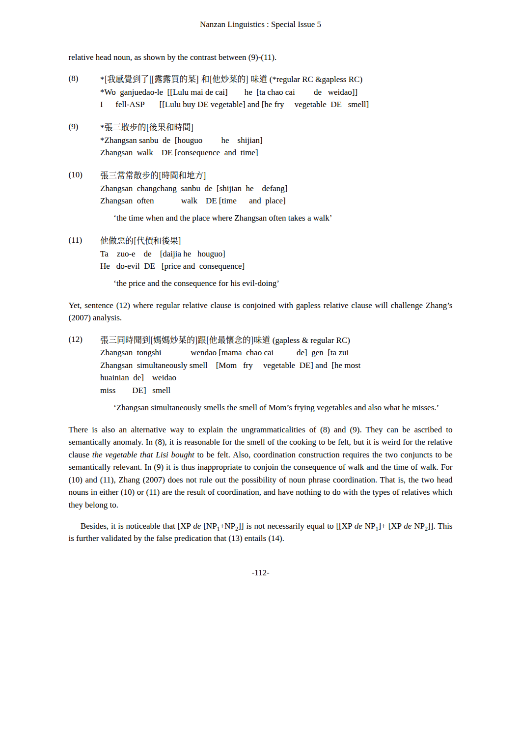Nanzan Linguistics : Special Issue 5
relative head noun, as shown by the contrast between (9)-(11).
(8)
*[我感覺到了[[露露買的菜] 和[他炒菜的] 味道 (*regular RC &gapless RC)
*Wo ganjuedao-le [[Lulu mai de cai] he [ta chao cai de weidao]]
I fell-ASP [[Lulu buy DE vegetable] and [he fry vegetable DE smell]
(9)
*張三散步的[後果和時間]
*Zhangsan sanbu de [houguo he shijian]
Zhangsan walk DE [consequence and time]
(10)
張三常常散步的[時間和地方]
Zhangsan changchang sanbu de [shijian he defang]
Zhangsan often walk DE [time and place]
‘the time when and the place where Zhangsan often takes a walk’
(11)
他做惡的[代價和後果]
Ta zuo-e de [daijia he houguo]
He do-evil DE [price and consequence]
‘the price and the consequence for his evil-doing’
Yet, sentence (12) where regular relative clause is conjoined with gapless relative clause will challenge Zhang’s (2007) analysis.
(12)
張三同時聞到[媽媽炒菜的]跟[他最懷念的]味道 (gapless & regular RC)
Zhangsan tongshi wendao [mama chao cai de] gen [ta zui
Zhangsan simultaneously smell [Mom fry vegetable DE] and [he most
huainian de] weidao
miss DE] smell
‘Zhangsan simultaneously smells the smell of Mom’s frying vegetables and also what he misses.’
There is also an alternative way to explain the ungrammaticalities of (8) and (9). They can be ascribed to semantically anomaly. In (8), it is reasonable for the smell of the cooking to be felt, but it is weird for the relative clause the vegetable that Lisi bought to be felt. Also, coordination construction requires the two conjuncts to be semantically relevant. In (9) it is thus inappropriate to conjoin the consequence of walk and the time of walk. For (10) and (11), Zhang (2007) does not rule out the possibility of noun phrase coordination. That is, the two head nouns in either (10) or (11) are the result of coordination, and have nothing to do with the types of relatives which they belong to.
Besides, it is noticeable that [XP de [NP1+NP2]] is not necessarily equal to [[XP de NP1]+ [XP de NP2]]. This is further validated by the false predication that (13) entails (14).
-112-